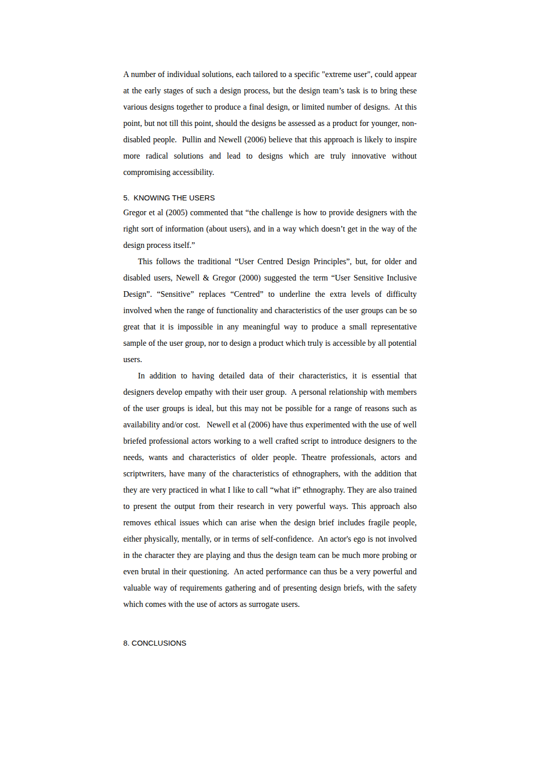A number of individual solutions, each tailored to a specific "extreme user", could appear at the early stages of such a design process, but the design team’s task is to bring these various designs together to produce a final design, or limited number of designs. At this point, but not till this point, should the designs be assessed as a product for younger, non-disabled people. Pullin and Newell (2006) believe that this approach is likely to inspire more radical solutions and lead to designs which are truly innovative without compromising accessibility.
5. KNOWING THE USERS
Gregor et al (2005) commented that “the challenge is how to provide designers with the right sort of information (about users), and in a way which doesn’t get in the way of the design process itself.”
This follows the traditional “User Centred Design Principles”, but, for older and disabled users, Newell & Gregor (2000) suggested the term “User Sensitive Inclusive Design”. “Sensitive” replaces “Centred” to underline the extra levels of difficulty involved when the range of functionality and characteristics of the user groups can be so great that it is impossible in any meaningful way to produce a small representative sample of the user group, nor to design a product which truly is accessible by all potential users.
In addition to having detailed data of their characteristics, it is essential that designers develop empathy with their user group. A personal relationship with members of the user groups is ideal, but this may not be possible for a range of reasons such as availability and/or cost. Newell et al (2006) have thus experimented with the use of well briefed professional actors working to a well crafted script to introduce designers to the needs, wants and characteristics of older people. Theatre professionals, actors and scriptwriters, have many of the characteristics of ethnographers, with the addition that they are very practiced in what I like to call “what if” ethnography. They are also trained to present the output from their research in very powerful ways. This approach also removes ethical issues which can arise when the design brief includes fragile people, either physically, mentally, or in terms of self-confidence. An actor's ego is not involved in the character they are playing and thus the design team can be much more probing or even brutal in their questioning. An acted performance can thus be a very powerful and valuable way of requirements gathering and of presenting design briefs, with the safety which comes with the use of actors as surrogate users.
8. CONCLUSIONS